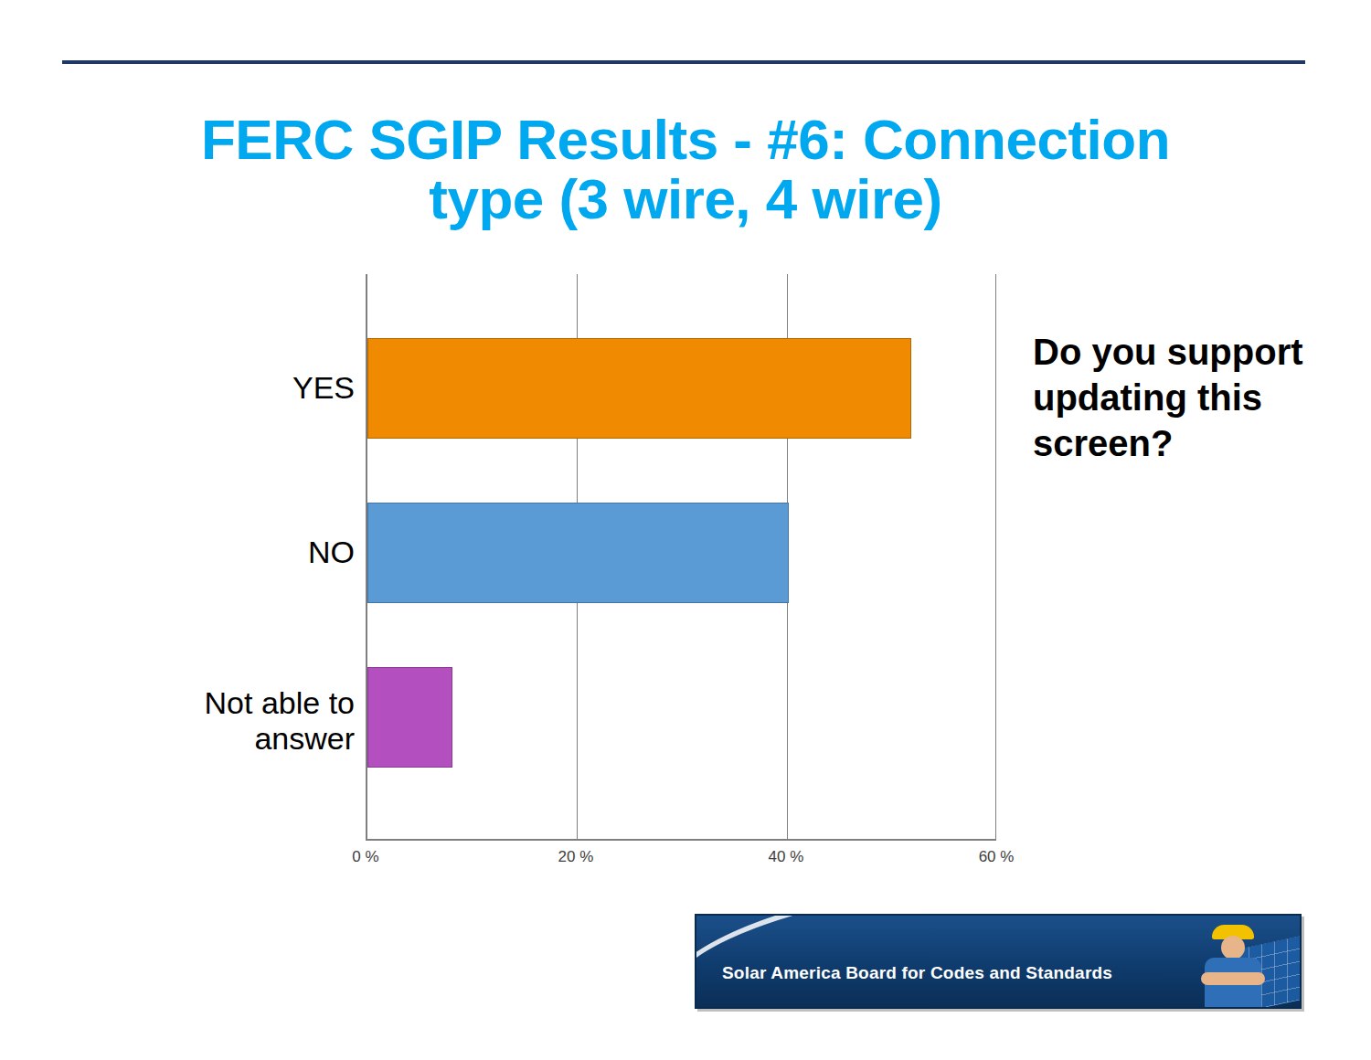FERC SGIP Results - #6: Connectiontype (3 wire, 4 wire)
YES
NO
Not able to
answer
0 % 20 % 40 % 60 %
Do you support updating this screen?
Solar America Board for Codes and Standards